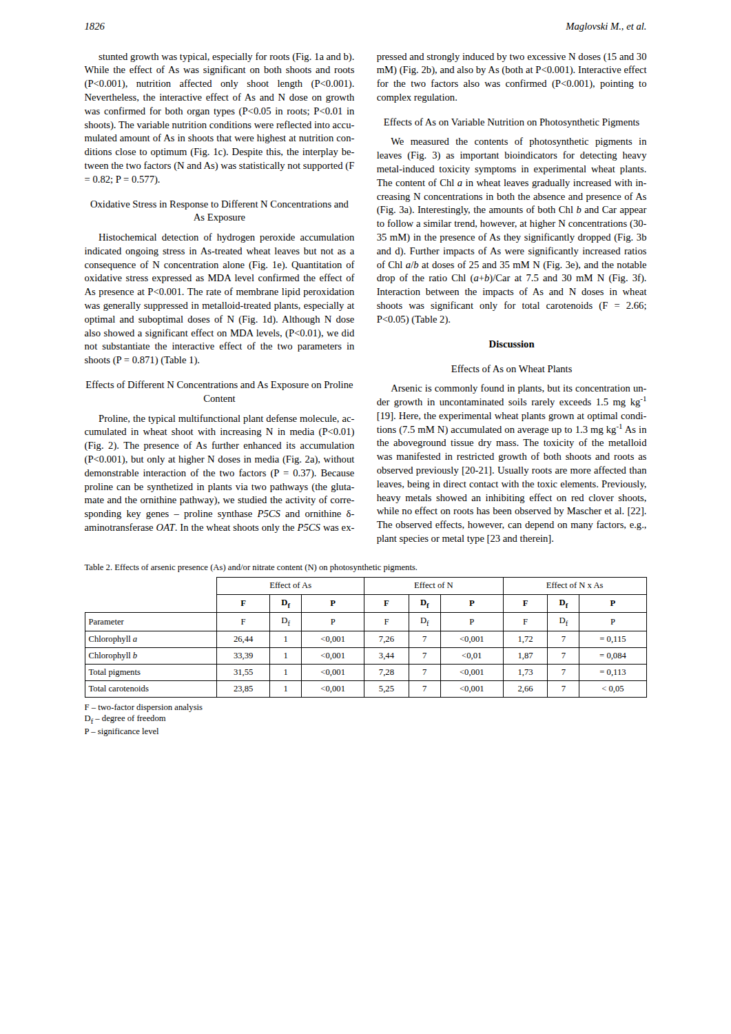1826 Maglovski M., et al.
stunted growth was typical, especially for roots (Fig. 1a and b). While the effect of As was significant on both shoots and roots (P<0.001), nutrition affected only shoot length (P<0.001). Nevertheless, the interactive effect of As and N dose on growth was confirmed for both organ types (P<0.05 in roots; P<0.01 in shoots). The variable nutrition conditions were reflected into accumulated amount of As in shoots that were highest at nutrition conditions close to optimum (Fig. 1c). Despite this, the interplay between the two factors (N and As) was statistically not supported (F = 0.82; P = 0.577).
Oxidative Stress in Response to Different N Concentrations and As Exposure
Histochemical detection of hydrogen peroxide accumulation indicated ongoing stress in As-treated wheat leaves but not as a consequence of N concentration alone (Fig. 1e). Quantitation of oxidative stress expressed as MDA level confirmed the effect of As presence at P<0.001. The rate of membrane lipid peroxidation was generally suppressed in metalloid-treated plants, especially at optimal and suboptimal doses of N (Fig. 1d). Although N dose also showed a significant effect on MDA levels, (P<0.01), we did not substantiate the interactive effect of the two parameters in shoots (P = 0.871) (Table 1).
Effects of Different N Concentrations and As Exposure on Proline Content
Proline, the typical multifunctional plant defense molecule, accumulated in wheat shoot with increasing N in media (P<0.01) (Fig. 2). The presence of As further enhanced its accumulation (P<0.001), but only at higher N doses in media (Fig. 2a), without demonstrable interaction of the two factors (P = 0.37). Because proline can be synthetized in plants via two pathways (the glutamate and the ornithine pathway), we studied the activity of corresponding key genes – proline synthase P5CS and ornithine δ-aminotransferase OAT. In the wheat shoots only the P5CS was expressed and strongly induced by two excessive N doses (15 and 30 mM) (Fig. 2b), and also by As (both at P<0.001). Interactive effect for the two factors also was confirmed (P<0.001), pointing to complex regulation.
Effects of As on Variable Nutrition on Photosynthetic Pigments
We measured the contents of photosynthetic pigments in leaves (Fig. 3) as important bioindicators for detecting heavy metal-induced toxicity symptoms in experimental wheat plants. The content of Chl a in wheat leaves gradually increased with increasing N concentrations in both the absence and presence of As (Fig. 3a). Interestingly, the amounts of both Chl b and Car appear to follow a similar trend, however, at higher N concentrations (30-35 mM) in the presence of As they significantly dropped (Fig. 3b and d). Further impacts of As were significantly increased ratios of Chl a/b at doses of 25 and 35 mM N (Fig. 3e), and the notable drop of the ratio Chl (a+b)/Car at 7.5 and 30 mM N (Fig. 3f). Interaction between the impacts of As and N doses in wheat shoots was significant only for total carotenoids (F = 2.66; P<0.05) (Table 2).
Discussion
Effects of As on Wheat Plants
Arsenic is commonly found in plants, but its concentration under growth in uncontaminated soils rarely exceeds 1.5 mg kg-1 [19]. Here, the experimental wheat plants grown at optimal conditions (7.5 mM N) accumulated on average up to 1.3 mg kg-1 As in the aboveground tissue dry mass. The toxicity of the metalloid was manifested in restricted growth of both shoots and roots as observed previously [20-21]. Usually roots are more affected than leaves, being in direct contact with the toxic elements. Previously, heavy metals showed an inhibiting effect on red clover shoots, while no effect on roots has been observed by Mascher et al. [22]. The observed effects, however, can depend on many factors, e.g., plant species or metal type [23 and therein].
Table 2. Effects of arsenic presence (As) and/or nitrate content (N) on photosynthetic pigments.
| | Effect of As | Effect of N | Effect of N x As |
| --- | --- | --- | --- |
| F | D f | P | F | D f | P | F | D f | P |
| Parameter | F | D f | P | F | D f | P | F | D f | P |
| Chlorophyll a | 26,44 | 1 | <0,001 | 7,26 | 7 | <0,001 | 1,72 | 7 | = 0,115 |
| Chlorophyll b | 33,39 | 1 | <0,001 | 3,44 | 7 | <0,01 | 1,87 | 7 | = 0,084 |
| Total pigments | 31,55 | 1 | <0,001 | 7,28 | 7 | <0,001 | 1,73 | 7 | = 0,113 |
| Total carotenoids | 23,85 | 1 | <0,001 | 5,25 | 7 | <0,001 | 2,66 | 7 | < 0,05 |
F – two-factor dispersion analysis
Df – degree of freedom
P – significance level